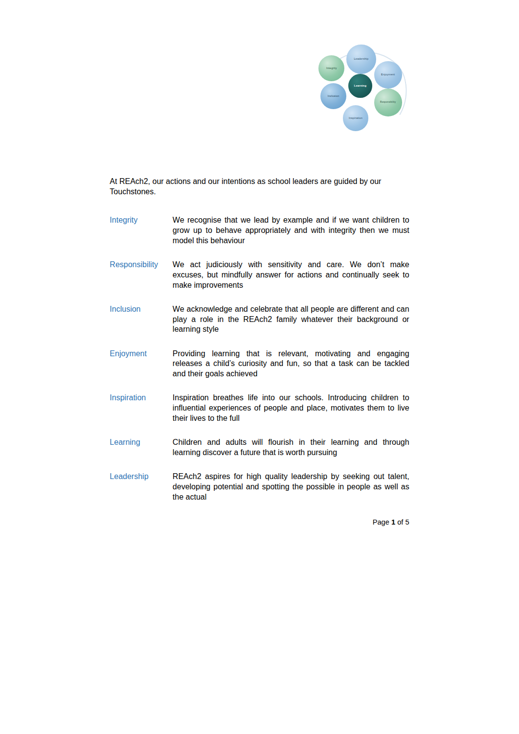Leadership
Integrity
Enjoyment
Learning
Inclusion
Responsibility
Inspiration
At REAch2, our actions and our intentions as school leaders are guided by our Touchstones.
| Integrity | We recognise that we lead by example and if we want children to grow up to behave appropriately and with integrity then we must model this behaviour |
| Responsibility | We act judiciously with sensitivity and care. We don’t make excuses, but mindfully answer for actions and continually seek to make improvements |
| Inclusion | We acknowledge and celebrate that all people are different and can play a role in the REAch2 family whatever their background or learning style |
| Enjoyment | Providing learning that is relevant, motivating and engaging releases a child’s curiosity and fun, so that a task can be tackled and their goals achieved |
| Inspiration | Inspiration breathes life into our schools. Introducing children to influential experiences of people and place, motivates them to live their lives to the full |
| Learning | Children and adults will flourish in their learning and through learning discover a future that is worth pursuing |
| Leadership | REAch2 aspires for high quality leadership by seeking out talent, developing potential and spotting the possible in people as well as the actual |
Page 1 of 5